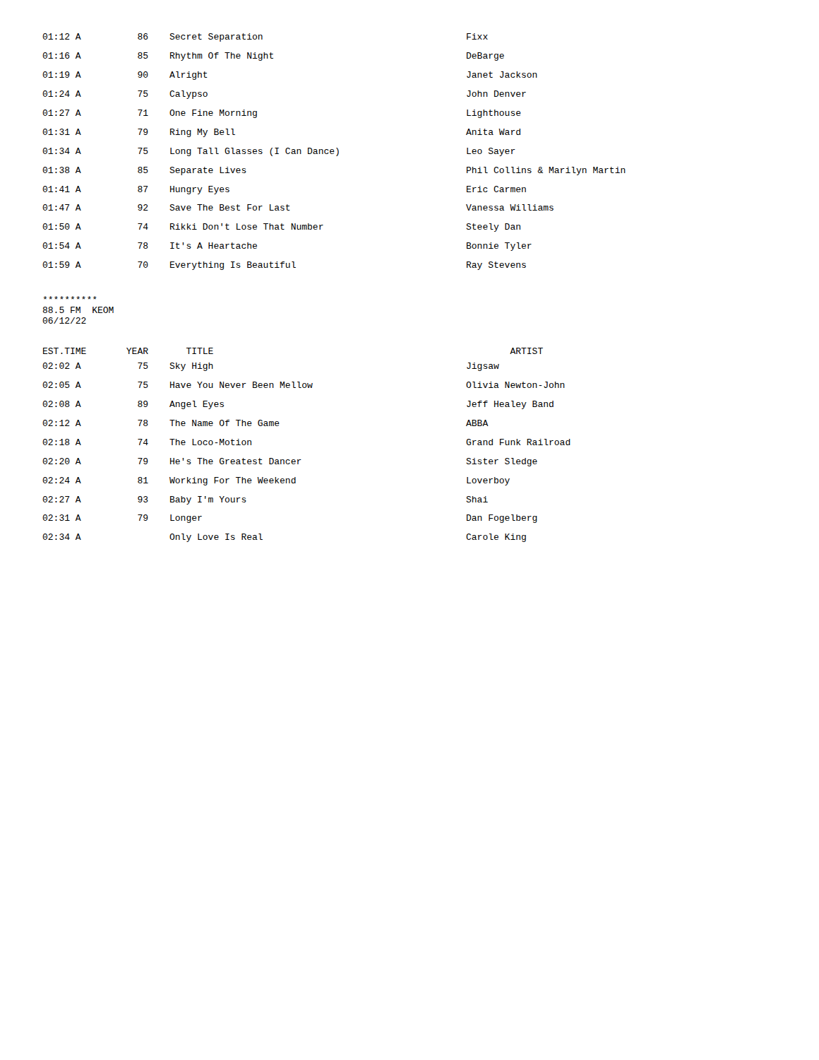| 01:12 A | 86 | Secret Separation | Fixx |
| 01:16 A | 85 | Rhythm Of The Night | DeBarge |
| 01:19 A | 90 | Alright | Janet Jackson |
| 01:24 A | 75 | Calypso | John Denver |
| 01:27 A | 71 | One Fine Morning | Lighthouse |
| 01:31 A | 79 | Ring My Bell | Anita Ward |
| 01:34 A | 75 | Long Tall Glasses (I Can Dance) | Leo Sayer |
| 01:38 A | 85 | Separate Lives | Phil Collins & Marilyn Martin |
| 01:41 A | 87 | Hungry Eyes | Eric Carmen |
| 01:47 A | 92 | Save The Best For Last | Vanessa Williams |
| 01:50 A | 74 | Rikki Don't Lose That Number | Steely Dan |
| 01:54 A | 78 | It's A Heartache | Bonnie Tyler |
| 01:59 A | 70 | Everything Is Beautiful | Ray Stevens |
**********
88.5 FM KEOM
06/12/22
| EST.TIME | YEAR | TITLE | ARTIST |
| 02:02 A | 75 | Sky High | Jigsaw |
| 02:05 A | 75 | Have You Never Been Mellow | Olivia Newton-John |
| 02:08 A | 89 | Angel Eyes | Jeff Healey Band |
| 02:12 A | 78 | The Name Of The Game | ABBA |
| 02:18 A | 74 | The Loco-Motion | Grand Funk Railroad |
| 02:20 A | 79 | He's The Greatest Dancer | Sister Sledge |
| 02:24 A | 81 | Working For The Weekend | Loverboy |
| 02:27 A | 93 | Baby I'm Yours | Shai |
| 02:31 A | 79 | Longer | Dan Fogelberg |
| 02:34 A | | Only Love Is Real | Carole King |